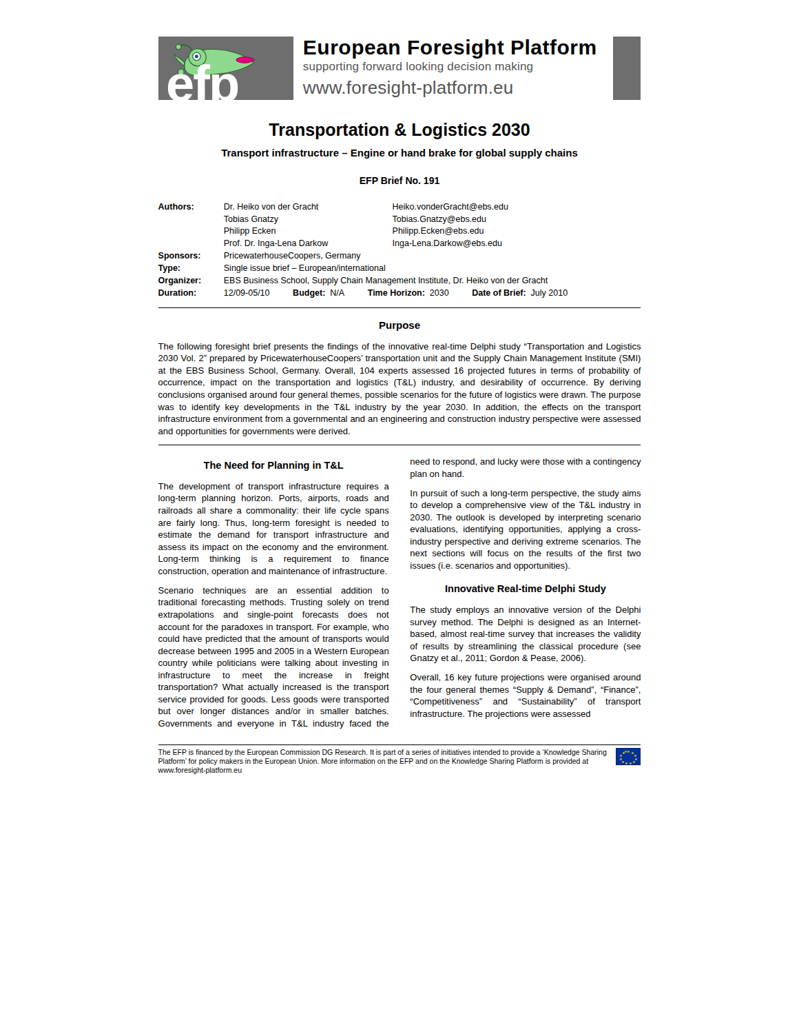efp
European Foresight Platform
supporting forward looking decision making
www.foresight-platform.eu
Transportation & Logistics 2030
Transport infrastructure – Engine or hand brake for global supply chains
EFP Brief No. 191
| Authors: | Dr. Heiko von der Gracht | Heiko.vonderGracht@ebs.edu |
| | Tobias Gnatzy | Tobias.Gnatzy@ebs.edu |
| | Philipp Ecken | Philipp.Ecken@ebs.edu |
| | Prof. Dr. Inga-Lena Darkow | Inga-Lena.Darkow@ebs.edu |
| Sponsors: | PricewaterhouseCoopers, Germany |
| Type: | Single issue brief – European/international |
| Organizer: | EBS Business School, Supply Chain Management Institute, Dr. Heiko von der Gracht |
| Duration: | 12/09-05/10 Budget: N/A Time Horizon: 2030 Date of Brief: July 2010 |
Purpose
The following foresight brief presents the findings of the innovative real-time Delphi study “Transportation and Logistics 2030 Vol. 2” prepared by PricewaterhouseCoopers’ transportation unit and the Supply Chain Management Institute (SMI) at the EBS Business School, Germany. Overall, 104 experts assessed 16 projected futures in terms of probability of occurrence, impact on the transportation and logistics (T&L) industry, and desirability of occurrence. By deriving conclusions organised around four general themes, possible scenarios for the future of logistics were drawn. The purpose was to identify key developments in the T&L industry by the year 2030. In addition, the effects on the transport infrastructure environment from a governmental and an engineering and construction industry perspective were assessed and opportunities for governments were derived.
The Need for Planning in T&L
The development of transport infrastructure requires a long-term planning horizon. Ports, airports, roads and railroads all share a commonality: their life cycle spans are fairly long. Thus, long-term foresight is needed to estimate the demand for transport infrastructure and assess its impact on the economy and the environment. Long-term thinking is a requirement to finance construction, operation and maintenance of infrastructure.
Scenario techniques are an essential addition to traditional forecasting methods. Trusting solely on trend extrapolations and single-point forecasts does not account for the paradoxes in transport. For example, who could have predicted that the amount of transports would decrease between 1995 and 2005 in a Western European country while politicians were talking about investing in infrastructure to meet the increase in freight transportation? What actually increased is the transport service provided for goods. Less goods were transported but over longer distances and/or in smaller batches. Governments and everyone in T&L industry faced the need to respond, and lucky were those with a contingency plan on hand.
In pursuit of such a long-term perspective, the study aims to develop a comprehensive view of the T&L industry in 2030. The outlook is developed by interpreting scenario evaluations, identifying opportunities, applying a cross-industry perspective and deriving extreme scenarios. The next sections will focus on the results of the first two issues (i.e. scenarios and opportunities).
Innovative Real-time Delphi Study
The study employs an innovative version of the Delphi survey method. The Delphi is designed as an Internet-based, almost real-time survey that increases the validity of results by streamlining the classical procedure (see Gnatzy et al., 2011; Gordon & Pease, 2006).
Overall, 16 key future projections were organised around the four general themes “Supply & Demand”, “Finance”, “Competitiveness” and “Sustainability” of transport infrastructure. The projections were assessed
The EFP is financed by the European Commission DG Research. It is part of a series of initiatives intended to provide a ‘Knowledge Sharing Platform’ for policy makers in the European Union. More information on the EFP and on the Knowledge Sharing Platform is provided at www.foresight-platform.eu
★ ★ ★ ★ ★ ★ ★ ★ ★ ★ ★ ★